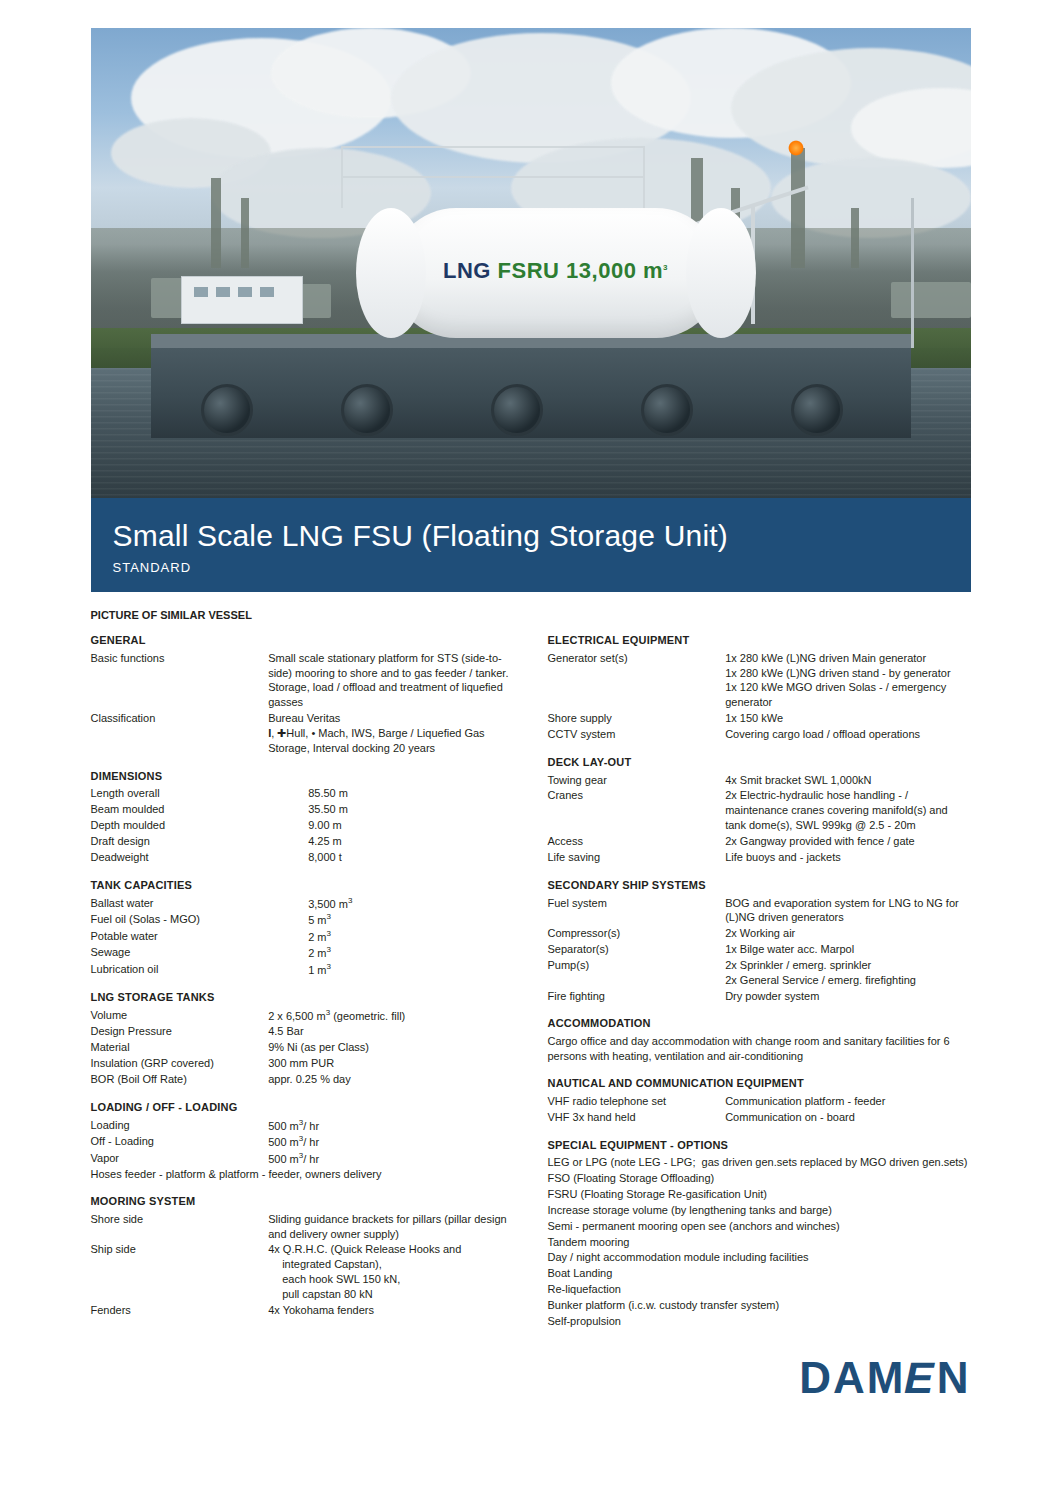LNG FSRU 13,000 m3
Small Scale LNG FSU (Floating Storage Unit)
STANDARD
PICTURE OF SIMILAR VESSEL
GENERAL
| Basic functions | Small scale stationary platform for STS (side-to-side) mooring to shore and to gas feeder / tanker. Storage, load / offload and treatment of liquefied gasses |
| Classification | Bureau Veritas I , ✚Hull, • Mach, IWS, Barge / Liquefied Gas Storage, Interval docking 20 years |
DIMENSIONS
| Length overall | 85.50 m |
| Beam moulded | 35.50 m |
| Depth moulded | 9.00 m |
| Draft design | 4.25 m |
| Deadweight | 8,000 t |
TANK CAPACITIES
| Ballast water | 3,500 m 3 |
| Fuel oil (Solas - MGO) | 5 m 3 |
| Potable water | 2 m 3 |
| Sewage | 2 m 3 |
| Lubrication oil | 1 m 3 |
LNG STORAGE TANKS
| Volume | 2 x 6,500 m 3 (geometric. fill) |
| Design Pressure | 4.5 Bar |
| Material | 9% Ni (as per Class) |
| Insulation (GRP covered) | 300 mm PUR |
| BOR (Boil Off Rate) | appr. 0.25 % day |
LOADING / OFF - LOADING
| Loading | 500 m 3 / hr |
| Off - Loading | 500 m 3 / hr |
| Vapor | 500 m 3 / hr |
Hoses feeder - platform & platform - feeder, owners delivery
MOORING SYSTEM
| Shore side | Sliding guidance brackets for pillars (pillar design and delivery owner supply) |
| Ship side | 4x Q.R.H.C. (Quick Release Hooks and integrated Capstan), each hook SWL 150 kN, pull capstan 80 kN |
| Fenders | 4x Yokohama fenders |
ELECTRICAL EQUIPMENT
| Generator set(s) | 1x 280 kWe (L)NG driven Main generator 1x 280 kWe (L)NG driven stand - by generator 1x 120 kWe MGO driven Solas - / emergency generator |
| Shore supply | 1x 150 kWe |
| CCTV system | Covering cargo load / offload operations |
DECK LAY-OUT
| Towing gear | 4x Smit bracket SWL 1,000kN |
| Cranes | 2x Electric-hydraulic hose handling - / maintenance cranes covering manifold(s) and tank dome(s), SWL 999kg @ 2.5 - 20m |
| Access | 2x Gangway provided with fence / gate |
| Life saving | Life buoys and - jackets |
SECONDARY SHIP SYSTEMS
| Fuel system | BOG and evaporation system for LNG to NG for (L)NG driven generators |
| Compressor(s) | 2x Working air |
| Separator(s) | 1x Bilge water acc. Marpol |
| Pump(s) | 2x Sprinkler / emerg. sprinkler 2x General Service / emerg. firefighting |
| Fire fighting | Dry powder system |
ACCOMMODATION
Cargo office and day accommodation with change room and sanitary facilities for 6 persons with heating, ventilation and air-conditioning
NAUTICAL AND COMMUNICATION EQUIPMENT
| VHF radio telephone set | Communication platform - feeder |
| VHF 3x hand held | Communication on - board |
SPECIAL EQUIPMENT - OPTIONS
LEG or LPG (note LEG - LPG; gas driven gen.sets replaced by MGO driven gen.sets)
FSO (Floating Storage Offloading)
FSRU (Floating Storage Re-gasification Unit)
Increase storage volume (by lengthening tanks and barge)
Semi - permanent mooring open see (anchors and winches)
Tandem mooring
Day / night accommodation module including facilities
Boat Landing
Re-liquefaction
Bunker platform (i.c.w. custody transfer system)
Self-propulsion
DAMEN